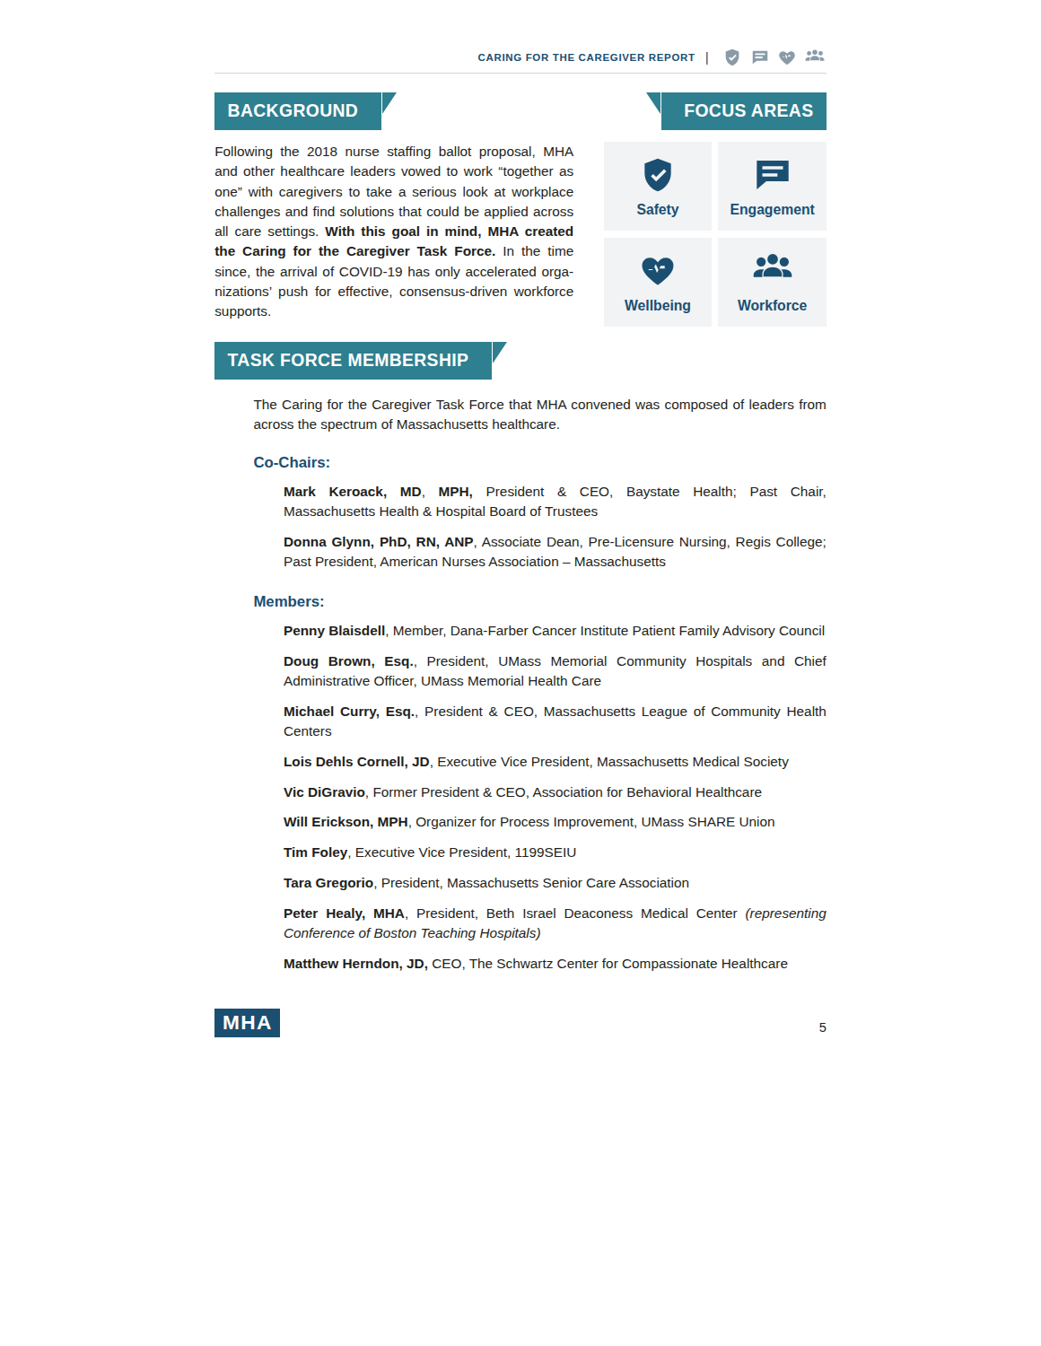Caring for the Caregiver Report |
BACKGROUND
Following the 2018 nurse staffing ballot proposal, MHA and other healthcare leaders vowed to work “together as one” with caregivers to take a serious look at workplace challenges and find solutions that could be applied across all care settings. With this goal in mind, MHA created the Caring for the Caregiver Task Force. In the time since, the arrival of COVID-19 has only accelerated organizations’ push for effective, consensus-driven workforce supports.
FOCUS AREAS
Safety
Engagement
Wellbeing
Workforce
TASK FORCE MEMBERSHIP
The Caring for the Caregiver Task Force that MHA convened was composed of leaders from across the spectrum of Massachusetts healthcare.
Co-Chairs:
Mark Keroack, MD, MPH, President & CEO, Baystate Health; Past Chair, Massachusetts Health & Hospital Board of Trustees
Donna Glynn, PhD, RN, ANP, Associate Dean, Pre-Licensure Nursing, Regis College; Past President, American Nurses Association – Massachusetts
Members:
Penny Blaisdell, Member, Dana-Farber Cancer Institute Patient Family Advisory Council
Doug Brown, Esq., President, UMass Memorial Community Hospitals and Chief Administrative Officer, UMass Memorial Health Care
Michael Curry, Esq., President & CEO, Massachusetts League of Community Health Centers
Lois Dehls Cornell, JD, Executive Vice President, Massachusetts Medical Society
Vic DiGravio, Former President & CEO, Association for Behavioral Healthcare
Will Erickson, MPH, Organizer for Process Improvement, UMass SHARE Union
Tim Foley, Executive Vice President, 1199SEIU
Tara Gregorio, President, Massachusetts Senior Care Association
Peter Healy, MHA, President, Beth Israel Deaconess Medical Center (representing Conference of Boston Teaching Hospitals)
Matthew Herndon, JD, CEO, The Schwartz Center for Compassionate Healthcare
MHA 5